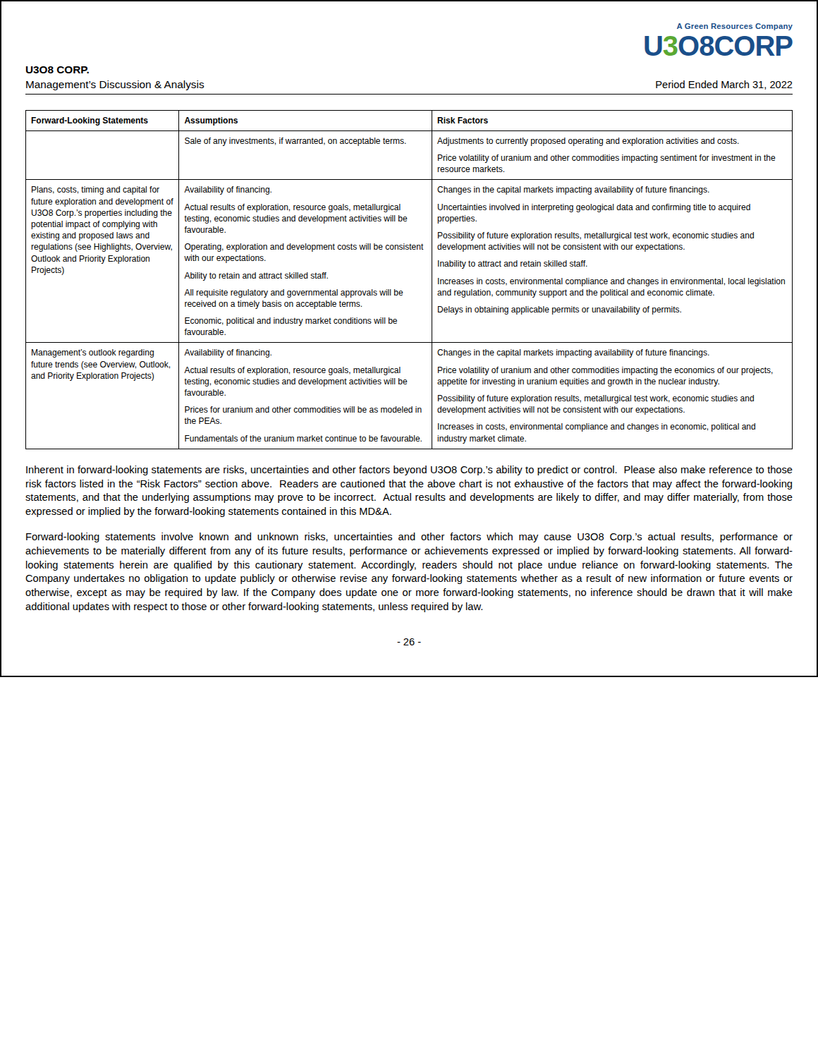A Green Resources Company
U 3 O8 CORP
U3O8 CORP.
Management’s Discussion & Analysis
Period Ended March 31, 2022
| Forward-Looking Statements | Assumptions | Risk Factors |
| --- | --- | --- |
| | Sale of any investments, if warranted, on acceptable terms. | Adjustments to currently proposed operating and exploration activities and costs. Price volatility of uranium and other commodities impacting sentiment for investment in the resource markets. |
| Plans, costs, timing and capital for future exploration and development of U3O8 Corp.’s properties including the potential impact of complying with existing and proposed laws and regulations (see Highlights, Overview, Outlook and Priority Exploration Projects) | Availability of financing. Actual results of exploration, resource goals, metallurgical testing, economic studies and development activities will be favourable. Operating, exploration and development costs will be consistent with our expectations. Ability to retain and attract skilled staff. All requisite regulatory and governmental approvals will be received on a timely basis on acceptable terms. Economic, political and industry market conditions will be favourable. | Changes in the capital markets impacting availability of future financings. Uncertainties involved in interpreting geological data and confirming title to acquired properties. Possibility of future exploration results, metallurgical test work, economic studies and development activities will not be consistent with our expectations. Inability to attract and retain skilled staff. Increases in costs, environmental compliance and changes in environmental, local legislation and regulation, community support and the political and economic climate. Delays in obtaining applicable permits or unavailability of permits. |
| Management’s outlook regarding future trends (see Overview, Outlook, and Priority Exploration Projects) | Availability of financing. Actual results of exploration, resource goals, metallurgical testing, economic studies and development activities will be favourable. Prices for uranium and other commodities will be as modeled in the PEAs. Fundamentals of the uranium market continue to be favourable. | Changes in the capital markets impacting availability of future financings. Price volatility of uranium and other commodities impacting the economics of our projects, appetite for investing in uranium equities and growth in the nuclear industry. Possibility of future exploration results, metallurgical test work, economic studies and development activities will not be consistent with our expectations. Increases in costs, environmental compliance and changes in economic, political and industry market climate. |
Inherent in forward-looking statements are risks, uncertainties and other factors beyond U3O8 Corp.’s ability to predict or control. Please also make reference to those risk factors listed in the “Risk Factors” section above. Readers are cautioned that the above chart is not exhaustive of the factors that may affect the forward-looking statements, and that the underlying assumptions may prove to be incorrect. Actual results and developments are likely to differ, and may differ materially, from those expressed or implied by the forward-looking statements contained in this MD&A.
Forward-looking statements involve known and unknown risks, uncertainties and other factors which may cause U3O8 Corp.’s actual results, performance or achievements to be materially different from any of its future results, performance or achievements expressed or implied by forward-looking statements. All forward-looking statements herein are qualified by this cautionary statement. Accordingly, readers should not place undue reliance on forward-looking statements. The Company undertakes no obligation to update publicly or otherwise revise any forward-looking statements whether as a result of new information or future events or otherwise, except as may be required by law. If the Company does update one or more forward-looking statements, no inference should be drawn that it will make additional updates with respect to those or other forward-looking statements, unless required by law.
- 26 -